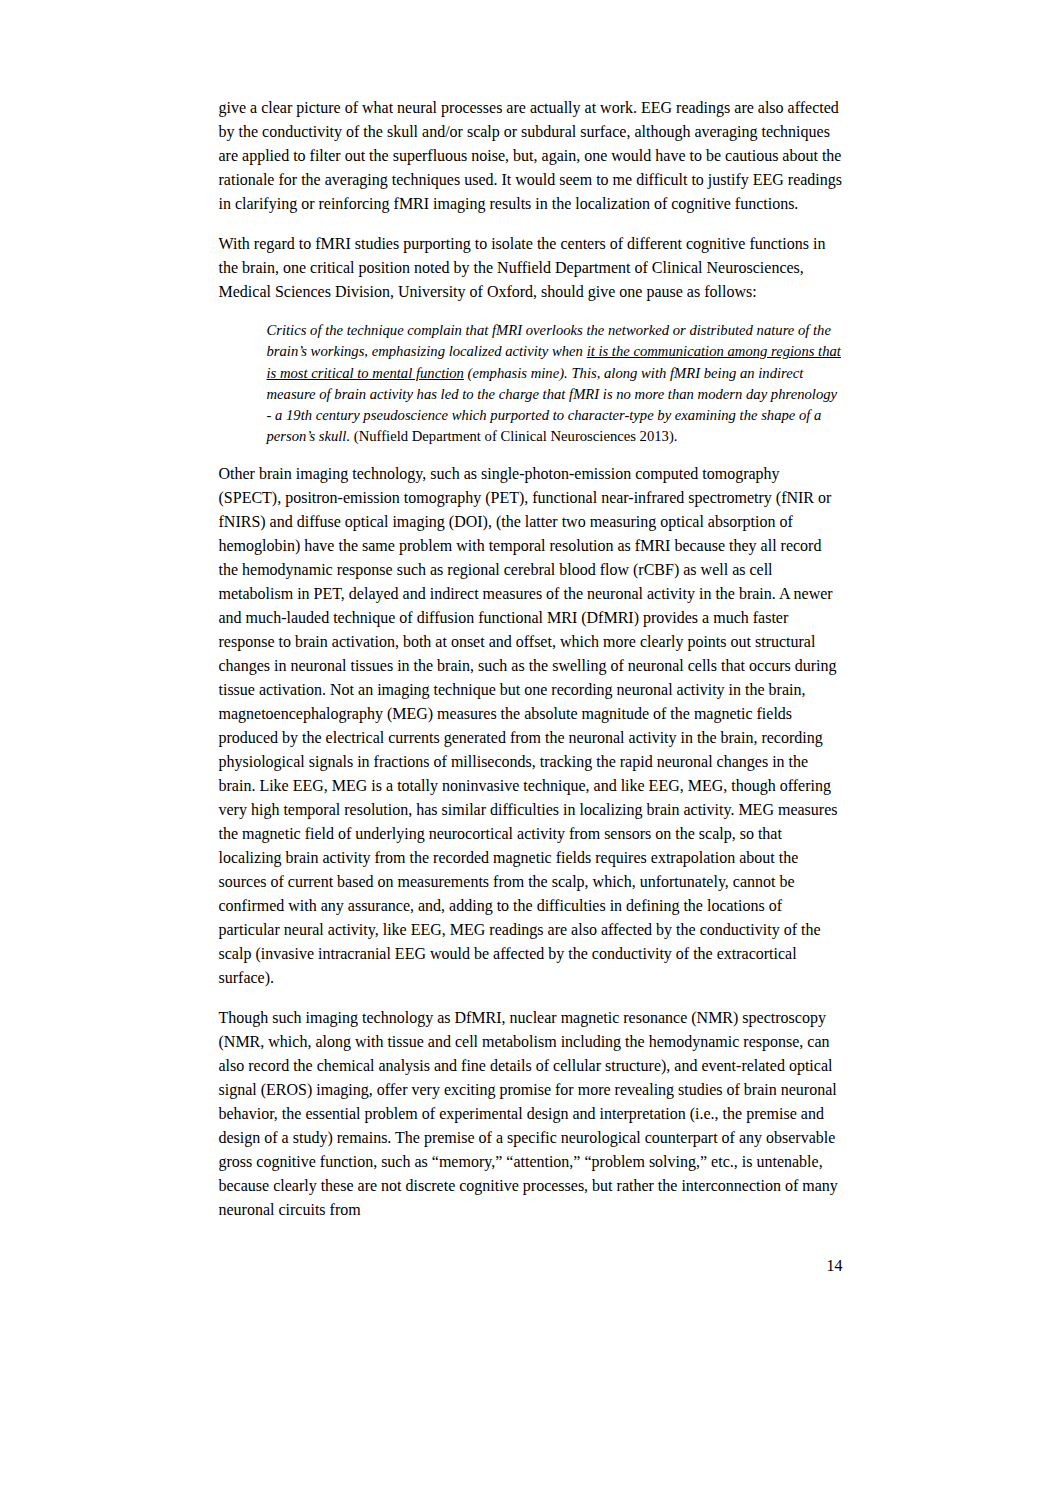give a clear picture of what neural processes are actually at work. EEG readings are also affected by the conductivity of the skull and/or scalp or subdural surface, although averaging techniques are applied to filter out the superfluous noise, but, again, one would have to be cautious about the rationale for the averaging techniques used. It would seem to me difficult to justify EEG readings in clarifying or reinforcing fMRI imaging results in the localization of cognitive functions.
With regard to fMRI studies purporting to isolate the centers of different cognitive functions in the brain, one critical position noted by the Nuffield Department of Clinical Neurosciences, Medical Sciences Division, University of Oxford, should give one pause as follows:
Critics of the technique complain that fMRI overlooks the networked or distributed nature of the brain’s workings, emphasizing localized activity when it is the communication among regions that is most critical to mental function (emphasis mine). This, along with fMRI being an indirect measure of brain activity has led to the charge that fMRI is no more than modern day phrenology - a 19th century pseudoscience which purported to character-type by examining the shape of a person’s skull. (Nuffield Department of Clinical Neurosciences 2013).
Other brain imaging technology, such as single-photon-emission computed tomography (SPECT), positron-emission tomography (PET), functional near-infrared spectrometry (fNIR or fNIRS) and diffuse optical imaging (DOI), (the latter two measuring optical absorption of hemoglobin) have the same problem with temporal resolution as fMRI because they all record the hemodynamic response such as regional cerebral blood flow (rCBF) as well as cell metabolism in PET, delayed and indirect measures of the neuronal activity in the brain. A newer and much-lauded technique of diffusion functional MRI (DfMRI) provides a much faster response to brain activation, both at onset and offset, which more clearly points out structural changes in neuronal tissues in the brain, such as the swelling of neuronal cells that occurs during tissue activation. Not an imaging technique but one recording neuronal activity in the brain, magnetoencephalography (MEG) measures the absolute magnitude of the magnetic fields produced by the electrical currents generated from the neuronal activity in the brain, recording physiological signals in fractions of milliseconds, tracking the rapid neuronal changes in the brain. Like EEG, MEG is a totally noninvasive technique, and like EEG, MEG, though offering very high temporal resolution, has similar difficulties in localizing brain activity. MEG measures the magnetic field of underlying neurocortical activity from sensors on the scalp, so that localizing brain activity from the recorded magnetic fields requires extrapolation about the sources of current based on measurements from the scalp, which, unfortunately, cannot be confirmed with any assurance, and, adding to the difficulties in defining the locations of particular neural activity, like EEG, MEG readings are also affected by the conductivity of the scalp (invasive intracranial EEG would be affected by the conductivity of the extracortical surface).
Though such imaging technology as DfMRI, nuclear magnetic resonance (NMR) spectroscopy (NMR, which, along with tissue and cell metabolism including the hemodynamic response, can also record the chemical analysis and fine details of cellular structure), and event-related optical signal (EROS) imaging, offer very exciting promise for more revealing studies of brain neuronal behavior, the essential problem of experimental design and interpretation (i.e., the premise and design of a study) remains. The premise of a specific neurological counterpart of any observable gross cognitive function, such as “memory,” “attention,” “problem solving,” etc., is untenable, because clearly these are not discrete cognitive processes, but rather the interconnection of many neuronal circuits from
14